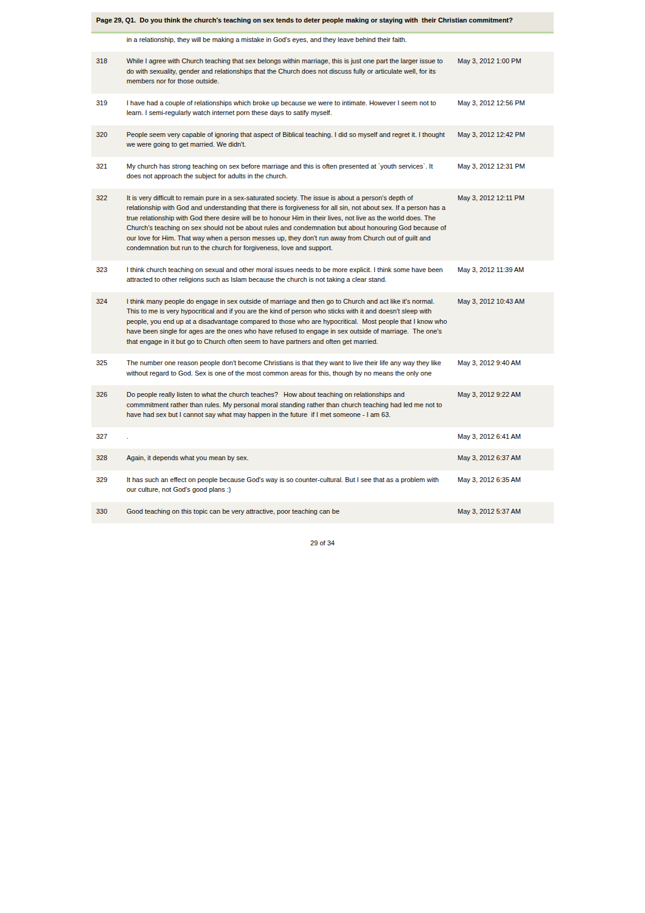| Page 29, Q1. Do you think the church's teaching on sex tends to deter people making or staying with their Christian commitment? |
| --- |
| | in a relationship, they will be making a mistake in God's eyes, and they leave behind their faith. | |
| 318 | While I agree with Church teaching that sex belongs within marriage, this is just one part the larger issue to do with sexuality, gender and relationships that the Church does not discuss fully or articulate well, for its members nor for those outside. | May 3, 2012 1:00 PM |
| 319 | I have had a couple of relationships which broke up because we were to intimate. However I seem not to learn. I semi-regularly watch internet porn these days to satify myself. | May 3, 2012 12:56 PM |
| 320 | People seem very capable of ignoring that aspect of Biblical teaching. I did so myself and regret it. I thought we were going to get married. We didn't. | May 3, 2012 12:42 PM |
| 321 | My church has strong teaching on sex before marriage and this is often presented at `youth services`. It does not approach the subject for adults in the church. | May 3, 2012 12:31 PM |
| 322 | It is very difficult to remain pure in a sex-saturated society. The issue is about a person's depth of relationship with God and understanding that there is forgiveness for all sin, not about sex. If a person has a true relationship with God there desire will be to honour Him in their lives, not live as the world does. The Church's teaching on sex should not be about rules and condemnation but about honouring God because of our love for Him. That way when a person messes up, they don't run away from Church out of guilt and condemnation but run to the church for forgiveness, love and support. | May 3, 2012 12:11 PM |
| 323 | I think church teaching on sexual and other moral issues needs to be more explicit. I think some have been attracted to other religions such as Islam because the church is not taking a clear stand. | May 3, 2012 11:39 AM |
| 324 | I think many people do engage in sex outside of marriage and then go to Church and act like it's normal. This to me is very hypocritical and if you are the kind of person who sticks with it and doesn't sleep with people, you end up at a disadvantage compared to those who are hypocritical. Most people that I know who have been single for ages are the ones who have refused to engage in sex outside of marriage. The one's that engage in it but go to Church often seem to have partners and often get married. | May 3, 2012 10:43 AM |
| 325 | The number one reason people don't become Christians is that they want to live their life any way they like without regard to God. Sex is one of the most common areas for this, though by no means the only one | May 3, 2012 9:40 AM |
| 326 | Do people really listen to what the church teaches? How about teaching on relationships and commmitment rather than rules. My personal moral standing rather than church teaching had led me not to have had sex but I cannot say what may happen in the future if I met someone - I am 63. | May 3, 2012 9:22 AM |
| 327 | . | May 3, 2012 6:41 AM |
| 328 | Again, it depends what you mean by sex. | May 3, 2012 6:37 AM |
| 329 | It has such an effect on people because God's way is so counter-cultural. But I see that as a problem with our culture, not God's good plans :) | May 3, 2012 6:35 AM |
| 330 | Good teaching on this topic can be very attractive, poor teaching can be | May 3, 2012 5:37 AM |
29 of 34